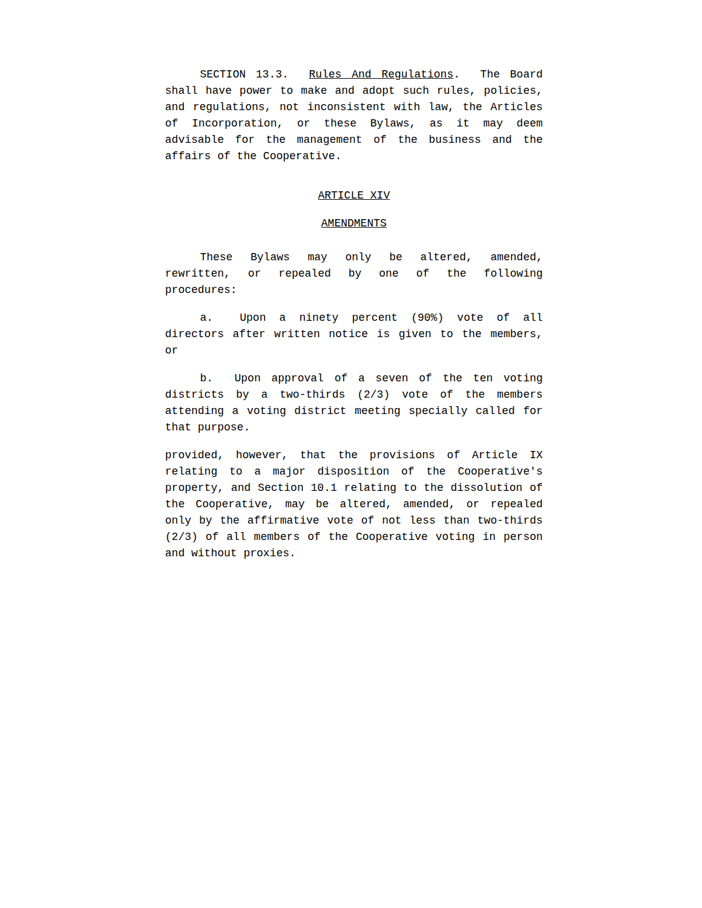SECTION 13.3. Rules And Regulations. The Board shall have power to make and adopt such rules, policies, and regulations, not inconsistent with law, the Articles of Incorporation, or these Bylaws, as it may deem advisable for the management of the business and the affairs of the Cooperative.
ARTICLE XIV
AMENDMENTS
These Bylaws may only be altered, amended, rewritten, or repealed by one of the following procedures:
a. Upon a ninety percent (90%) vote of all directors after written notice is given to the members, or
b. Upon approval of a seven of the ten voting districts by a two-thirds (2/3) vote of the members attending a voting district meeting specially called for that purpose.
provided, however, that the provisions of Article IX relating to a major disposition of the Cooperative's property, and Section 10.1 relating to the dissolution of the Cooperative, may be altered, amended, or repealed only by the affirmative vote of not less than two-thirds (2/3) of all members of the Cooperative voting in person and without proxies.